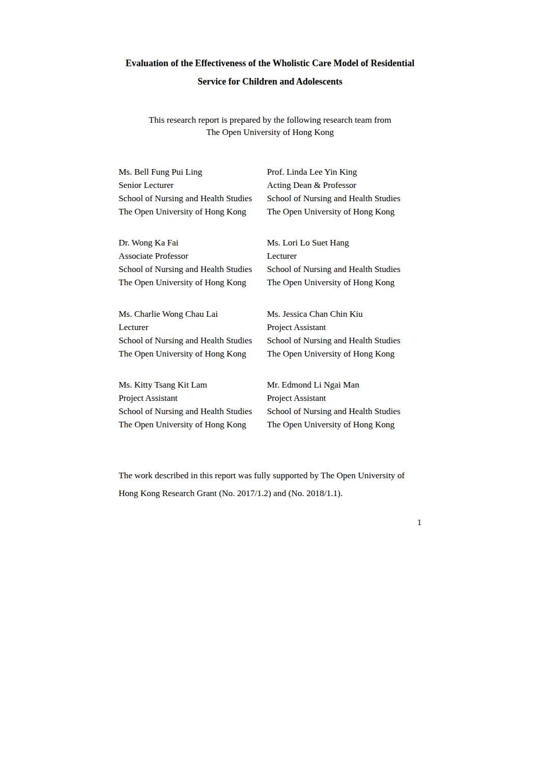Evaluation of the Effectiveness of the Wholistic Care Model of Residential Service for Children and Adolescents
This research report is prepared by the following research team from
The Open University of Hong Kong
| Ms. Bell Fung Pui Ling Senior Lecturer School of Nursing and Health Studies The Open University of Hong Kong | Prof. Linda Lee Yin King Acting Dean & Professor School of Nursing and Health Studies The Open University of Hong Kong |
| Dr. Wong Ka Fai Associate Professor School of Nursing and Health Studies The Open University of Hong Kong | Ms. Lori Lo Suet Hang Lecturer School of Nursing and Health Studies The Open University of Hong Kong |
| Ms. Charlie Wong Chau Lai Lecturer School of Nursing and Health Studies The Open University of Hong Kong | Ms. Jessica Chan Chin Kiu Project Assistant School of Nursing and Health Studies The Open University of Hong Kong |
| Ms. Kitty Tsang Kit Lam Project Assistant School of Nursing and Health Studies The Open University of Hong Kong | Mr. Edmond Li Ngai Man Project Assistant School of Nursing and Health Studies The Open University of Hong Kong |
The work described in this report was fully supported by The Open University of Hong Kong Research Grant (No. 2017/1.2) and (No. 2018/1.1).
1